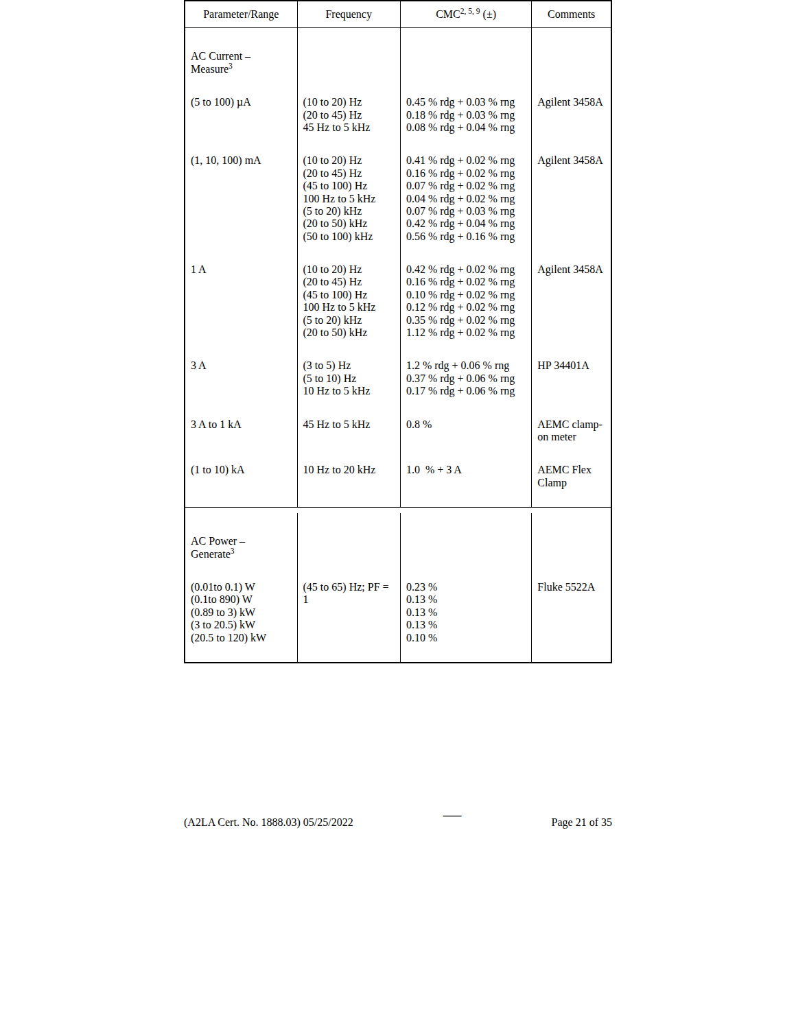| Parameter/Range | Frequency | CMC 2, 5, 9 (±) | Comments |
| --- | --- | --- | --- |
| AC Current – Measure 3 | | | |
| (5 to 100) µA | (10 to 20) Hz (20 to 45) Hz 45 Hz to 5 kHz | 0.45 % rdg + 0.03 % rng 0.18 % rdg + 0.03 % rng 0.08 % rdg + 0.04 % rng | Agilent 3458A |
| (1, 10, 100) mA | (10 to 20) Hz (20 to 45) Hz (45 to 100) Hz 100 Hz to 5 kHz (5 to 20) kHz (20 to 50) kHz (50 to 100) kHz | 0.41 % rdg + 0.02 % rng 0.16 % rdg + 0.02 % rng 0.07 % rdg + 0.02 % rng 0.04 % rdg + 0.02 % rng 0.07 % rdg + 0.03 % rng 0.42 % rdg + 0.04 % rng 0.56 % rdg + 0.16 % rng | Agilent 3458A |
| 1 A | (10 to 20) Hz (20 to 45) Hz (45 to 100) Hz 100 Hz to 5 kHz (5 to 20) kHz (20 to 50) kHz | 0.42 % rdg + 0.02 % rng 0.16 % rdg + 0.02 % rng 0.10 % rdg + 0.02 % rng 0.12 % rdg + 0.02 % rng 0.35 % rdg + 0.02 % rng 1.12 % rdg + 0.02 % rng | Agilent 3458A |
| 3 A | (3 to 5) Hz (5 to 10) Hz 10 Hz to 5 kHz | 1.2 % rdg + 0.06 % rng 0.37 % rdg + 0.06 % rng 0.17 % rdg + 0.06 % rng | HP 34401A |
| 3 A to 1 kA | 45 Hz to 5 kHz | 0.8 % | AEMC clamp-on meter |
| (1 to 10) kA | 10 Hz to 20 kHz | 1.0 % + 3 A | AEMC Flex Clamp |
| AC Power – Generate 3 | | | |
| (0.01to 0.1) W (0.1to 890) W (0.89 to 3) kW (3 to 20.5) kW (20.5 to 120) kW | (45 to 65) Hz; PF = 1 | 0.23 % 0.13 % 0.13 % 0.13 % 0.10 % | Fluke 5522A |
(A2LA Cert. No. 1888.03) 05/25/2022
—
Page 21 of 35